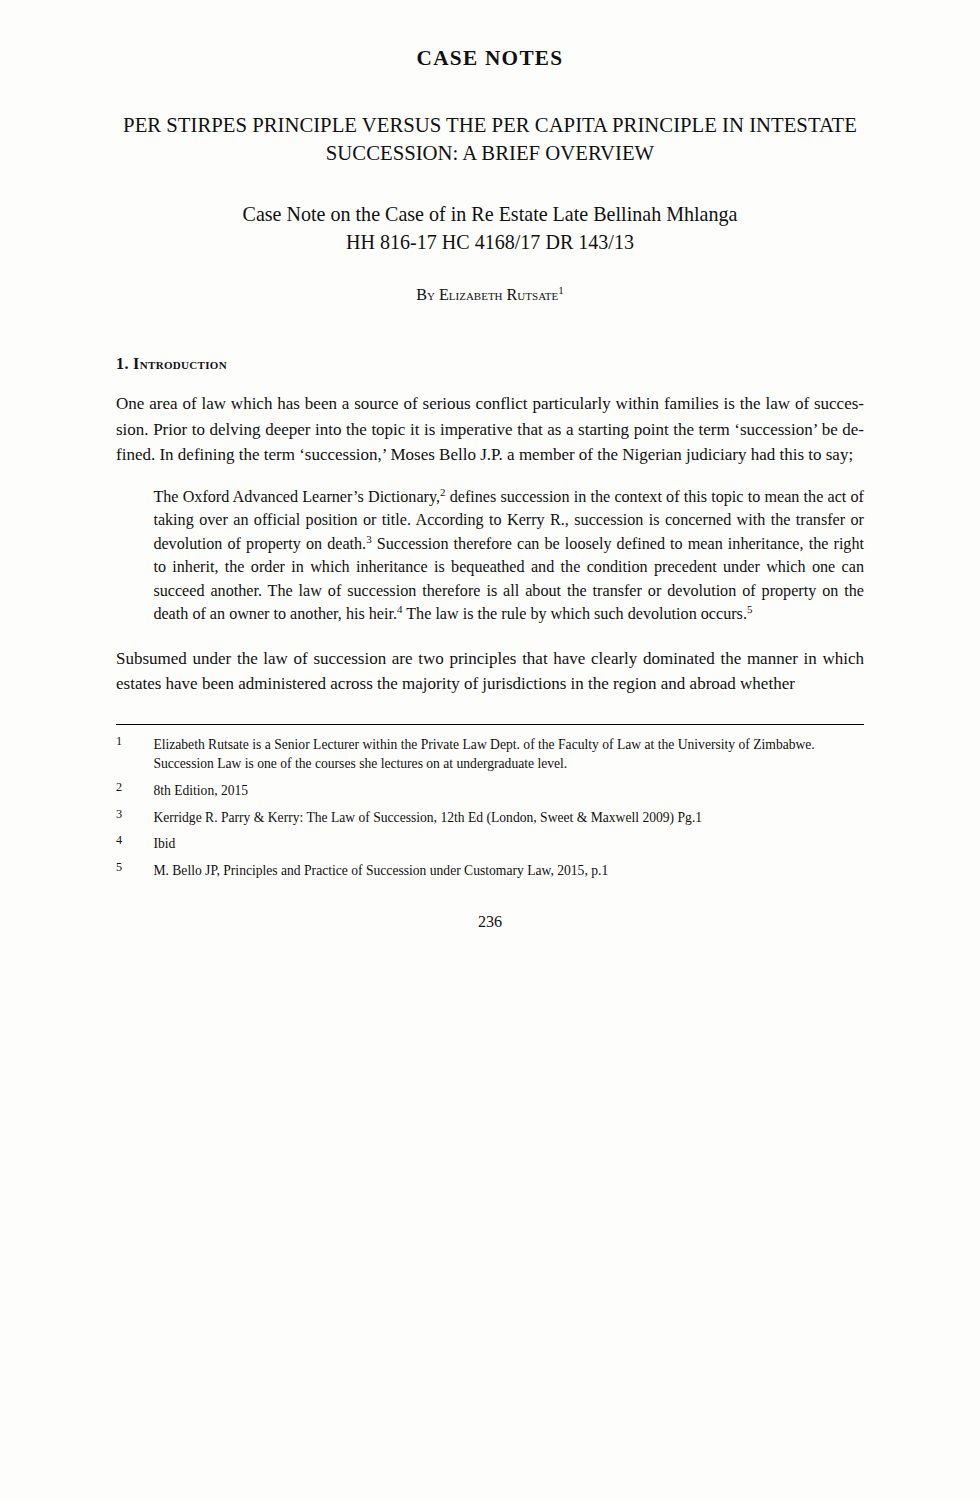CASE NOTES
PER STIRPES PRINCIPLE VERSUS THE PER CAPITA PRINCIPLE IN INTESTATE SUCCESSION: A BRIEF OVERVIEW
Case Note on the Case of in Re Estate Late Bellinah Mhlanga
HH 816-17 HC 4168/17 DR 143/13
By Elizabeth Rutsate1
1. Introduction
One area of law which has been a source of serious conflict particularly within families is the law of succession. Prior to delving deeper into the topic it is imperative that as a starting point the term ‘succession’ be defined. In defining the term ‘succession,’ Moses Bello J.P. a member of the Nigerian judiciary had this to say;
The Oxford Advanced Learner’s Dictionary,2 defines succession in the context of this topic to mean the act of taking over an official position or title. According to Kerry R., succession is concerned with the transfer or devolution of property on death.3 Succession therefore can be loosely defined to mean inheritance, the right to inherit, the order in which inheritance is bequeathed and the condition precedent under which one can succeed another. The law of succession therefore is all about the transfer or devolution of property on the death of an owner to another, his heir.4 The law is the rule by which such devolution occurs.5
Subsumed under the law of succession are two principles that have clearly dominated the manner in which estates have been administered across the majority of jurisdictions in the region and abroad whether
Elizabeth Rutsate is a Senior Lecturer within the Private Law Dept. of the Faculty of Law at the University of Zimbabwe. Succession Law is one of the courses she lectures on at undergraduate level.
8th Edition, 2015
Kerridge R. Parry & Kerry: The Law of Succession, 12th Ed (London, Sweet & Maxwell 2009) Pg.1
Ibid
M. Bello JP, Principles and Practice of Succession under Customary Law, 2015, p.1
236